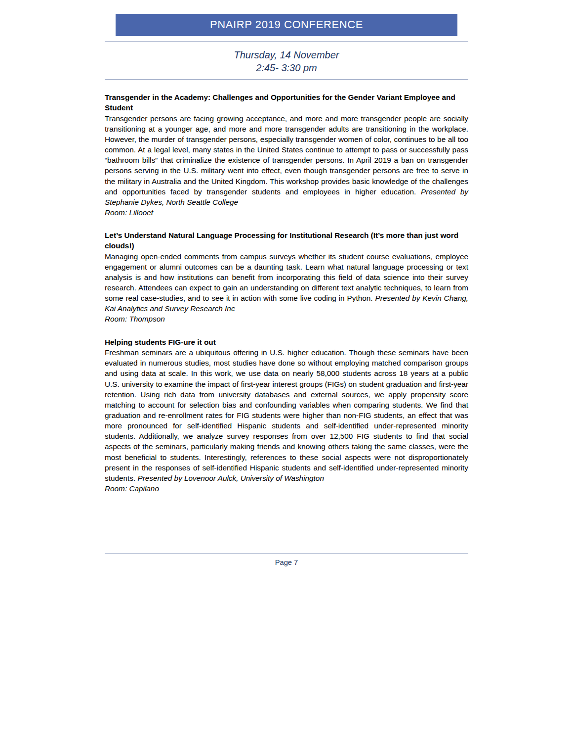PNAIRP 2019 CONFERENCE
Thursday, 14 November 2:45- 3:30 pm
Transgender in the Academy: Challenges and Opportunities for the Gender Variant Employee and Student
Transgender persons are facing growing acceptance, and more and more transgender people are socially transitioning at a younger age, and more and more transgender adults are transitioning in the workplace. However, the murder of transgender persons, especially transgender women of color, continues to be all too common. At a legal level, many states in the United States continue to attempt to pass or successfully pass “bathroom bills” that criminalize the existence of transgender persons. In April 2019 a ban on transgender persons serving in the U.S. military went into effect, even though transgender persons are free to serve in the military in Australia and the United Kingdom. This workshop provides basic knowledge of the challenges and opportunities faced by transgender students and employees in higher education. Presented by Stephanie Dykes, North Seattle College
Room: Lillooet
Let’s Understand Natural Language Processing for Institutional Research (It’s more than just word clouds!)
Managing open-ended comments from campus surveys whether its student course evaluations, employee engagement or alumni outcomes can be a daunting task. Learn what natural language processing or text analysis is and how institutions can benefit from incorporating this field of data science into their survey research. Attendees can expect to gain an understanding on different text analytic techniques, to learn from some real case-studies, and to see it in action with some live coding in Python. Presented by Kevin Chang, Kai Analytics and Survey Research Inc
Room: Thompson
Helping students FIG-ure it out
Freshman seminars are a ubiquitous offering in U.S. higher education. Though these seminars have been evaluated in numerous studies, most studies have done so without employing matched comparison groups and using data at scale. In this work, we use data on nearly 58,000 students across 18 years at a public U.S. university to examine the impact of first-year interest groups (FIGs) on student graduation and first-year retention. Using rich data from university databases and external sources, we apply propensity score matching to account for selection bias and confounding variables when comparing students. We find that graduation and re-enrollment rates for FIG students were higher than non-FIG students, an effect that was more pronounced for self-identified Hispanic students and self-identified under-represented minority students. Additionally, we analyze survey responses from over 12,500 FIG students to find that social aspects of the seminars, particularly making friends and knowing others taking the same classes, were the most beneficial to students. Interestingly, references to these social aspects were not disproportionately present in the responses of self-identified Hispanic students and self-identified under-represented minority students. Presented by Lovenoor Aulck, University of Washington
Room: Capilano
Page 7